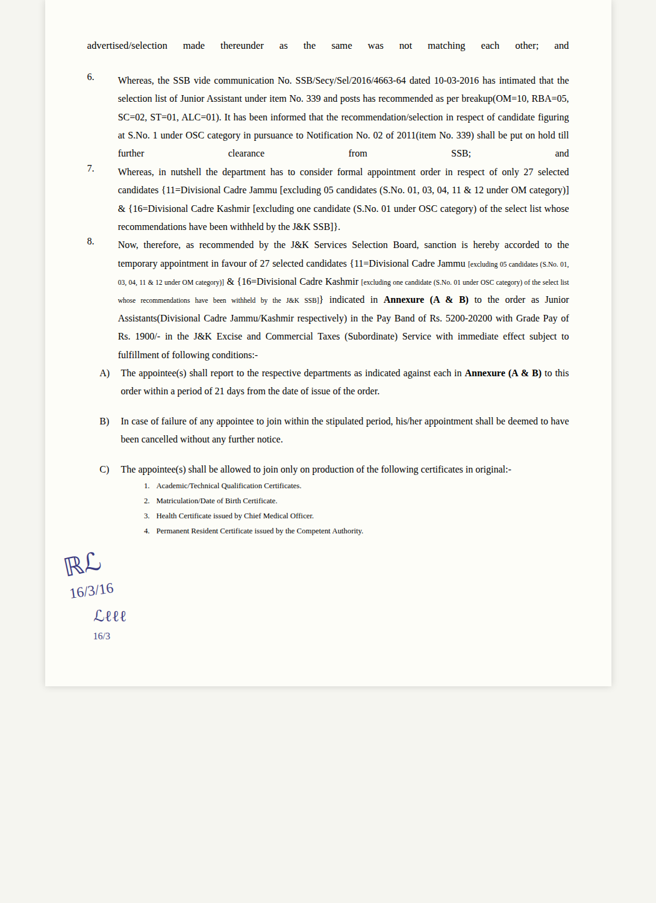advertised/selection made thereunder as the same was not matching each other; and
6.
Whereas, the SSB vide communication No. SSB/Secy/Sel/2016/4663-64 dated 10-03-2016 has intimated that the selection list of Junior Assistant under item No. 339 and posts has recommended as per breakup(OM=10, RBA=05, SC=02, ST=01, ALC=01). It has been informed that the recommendation/selection in respect of candidate figuring at S.No. 1 under OSC category in pursuance to Notification No. 02 of 2011(item No. 339) shall be put on hold till further clearance from SSB; and
7.
Whereas, in nutshell the department has to consider formal appointment order in respect of only 27 selected candidates {11=Divisional Cadre Jammu [excluding 05 candidates (S.No. 01, 03, 04, 11 & 12 under OM category)] & {16=Divisional Cadre Kashmir [excluding one candidate (S.No. 01 under OSC category) of the select list whose recommendations have been withheld by the J&K SSB]}.
8.
Now, therefore, as recommended by the J&K Services Selection Board, sanction is hereby accorded to the temporary appointment in favour of 27 selected candidates {11=Divisional Cadre Jammu [excluding 05 candidates (S.No. 01, 03, 04, 11 & 12 under OM category)] & {16=Divisional Cadre Kashmir [excluding one candidate (S.No. 01 under OSC category) of the select list whose recommendations have been withheld by the J&K SSB]} indicated in Annexure (A & B) to the order as Junior Assistants(Divisional Cadre Jammu/Kashmir respectively) in the Pay Band of Rs. 5200-20200 with Grade Pay of Rs. 1900/- in the J&K Excise and Commercial Taxes (Subordinate) Service with immediate effect subject to fulfillment of following conditions:-
A) The appointee(s) shall report to the respective departments as indicated against each in Annexure (A & B) to this order within a period of 21 days from the date of issue of the order.
B) In case of failure of any appointee to join within the stipulated period, his/her appointment shall be deemed to have been cancelled without any further notice.
C) The appointee(s) shall be allowed to join only on production of the following certificates in original:-
1. Academic/Technical Qualification Certificates.
2. Matriculation/Date of Birth Certificate.
3. Health Certificate issued by Chief Medical Officer.
4. Permanent Resident Certificate issued by the Competent Authority.
ℝℒ
16/3/16
ℒℓℓℓ
16/3